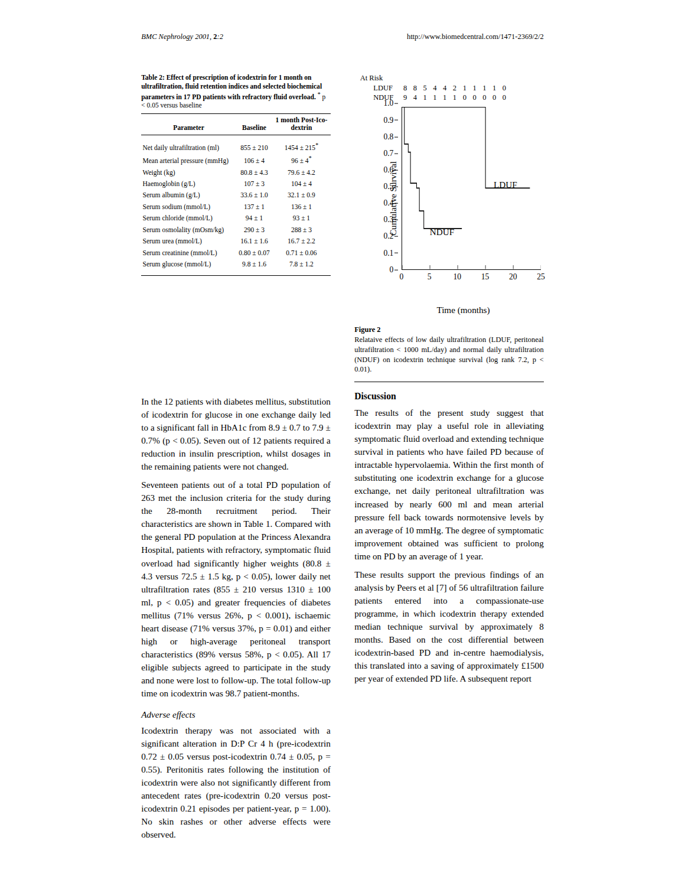BMC Nephrology 2001, 2:2
http://www.biomedcentral.com/1471-2369/2/2
Table 2: Effect of prescription of icodextrin for 1 month on ultrafiltration, fluid retention indices and selected biochemical parameters in 17 PD patients with refractory fluid overload. * p < 0.05 versus baseline
| Parameter | Baseline | 1 month Post-Ico- dextrin |
| --- | --- | --- |
| Net daily ultrafiltration (ml) | 855 ± 210 | 1454 ± 215 * |
| Mean arterial pressure (mmHg) | 106 ± 4 | 96 ± 4 * |
| Weight (kg) | 80.8 ± 4.3 | 79.6 ± 4.2 |
| Haemoglobin (g/L) | 107 ± 3 | 104 ± 4 |
| Serum albumin (g/L) | 33.6 ± 1.0 | 32.1 ± 0.9 |
| Serum sodium (mmol/L) | 137 ± 1 | 136 ± 1 |
| Serum chloride (mmol/L) | 94 ± 1 | 93 ± 1 |
| Serum osmolality (mOsm/kg) | 290 ± 3 | 288 ± 3 |
| Serum urea (mmol/L) | 16.1 ± 1.6 | 16.7 ± 2.2 |
| Serum creatinine (mmol/L) | 0.80 ± 0.07 | 0.71 ± 0.06 |
| Serum glucose (mmol/L) | 9.8 ± 1.6 | 7.8 ± 1.2 |
In the 12 patients with diabetes mellitus, substitution of icodextrin for glucose in one exchange daily led to a significant fall in HbA1c from 8.9 ± 0.7 to 7.9 ± 0.7% (p < 0.05). Seven out of 12 patients required a reduction in insulin prescription, whilst dosages in the remaining patients were not changed.
Seventeen patients out of a total PD population of 263 met the inclusion criteria for the study during the 28-month recruitment period. Their characteristics are shown in Table 1. Compared with the general PD population at the Princess Alexandra Hospital, patients with refractory, symptomatic fluid overload had significantly higher weights (80.8 ± 4.3 versus 72.5 ± 1.5 kg, p < 0.05), lower daily net ultrafiltration rates (855 ± 210 versus 1310 ± 100 ml, p < 0.05) and greater frequencies of diabetes mellitus (71% versus 26%, p < 0.001), ischaemic heart disease (71% versus 37%, p = 0.01) and either high or high-average peritoneal transport characteristics (89% versus 58%, p < 0.05). All 17 eligible subjects agreed to participate in the study and none were lost to follow-up. The total follow-up time on icodextrin was 98.7 patient-months.
Adverse effects
Icodextrin therapy was not associated with a significant alteration in D:P Cr 4 h (pre-icodextrin 0.72 ± 0.05 versus post-icodextrin 0.74 ± 0.05, p = 0.55). Peritonitis rates following the institution of icodextrin were also not significantly different from antecedent rates (pre-icodextrin 0.20 versus post-icodextrin 0.21 episodes per patient-year, p = 1.00). No skin rashes or other adverse effects were observed.
At Risk
| LDUF | 8 | 8 | 5 | 4 | 4 | 2 | 1 | 1 | 1 | 1 | 0 |
| NDUF | 9 | 4 | 1 | 1 | 1 | 1 | 0 | 0 | 0 | 0 | 0 |
Cumulative Survival
1.0
0.9
0.8
0.7
0.6
0.5
0.4
0.3
0.2
0.1
0
LDUF
NDUF
0 5 10 15 20 25
Time (months)
Figure 2
Relataive effects of low daily ultrafiltration (LDUF, peritoneal ultrafiltration < 1000 mL/day) and normal daily ultrafiltration (NDUF) on icodextrin technique survival (log rank 7.2, p < 0.01).
Discussion
The results of the present study suggest that icodextrin may play a useful role in alleviating symptomatic fluid overload and extending technique survival in patients who have failed PD because of intractable hypervolaemia. Within the first month of substituting one icodextrin exchange for a glucose exchange, net daily peritoneal ultrafiltration was increased by nearly 600 ml and mean arterial pressure fell back towards normotensive levels by an average of 10 mmHg. The degree of symptomatic improvement obtained was sufficient to prolong time on PD by an average of 1 year.
These results support the previous findings of an analysis by Peers et al [7] of 56 ultrafiltration failure patients entered into a compassionate-use programme, in which icodextrin therapy extended median technique survival by approximately 8 months. Based on the cost differential between icodextrin-based PD and in-centre haemodialysis, this translated into a saving of approximately £1500 per year of extended PD life. A subsequent report